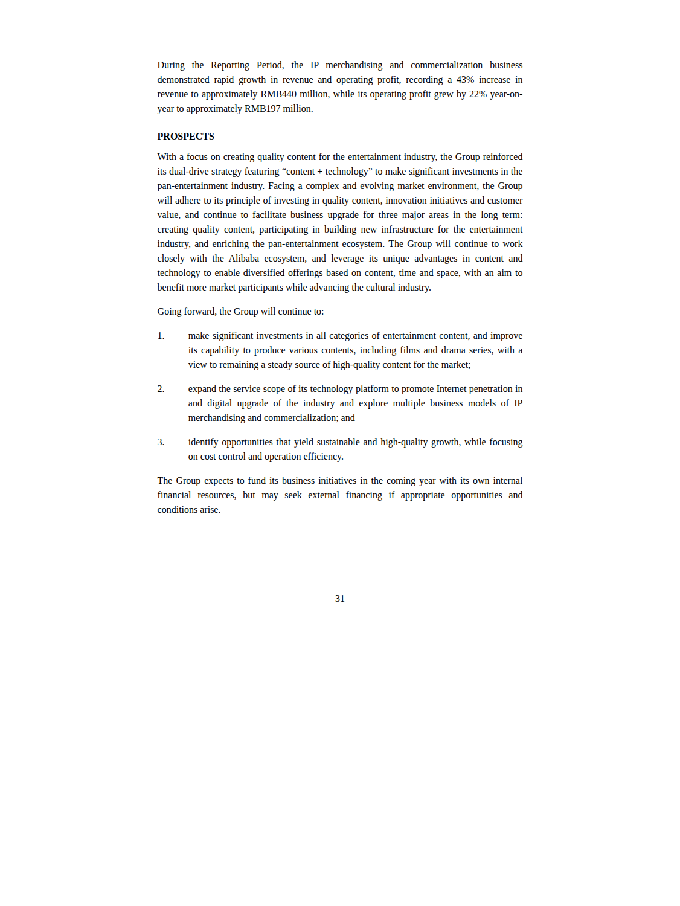During the Reporting Period, the IP merchandising and commercialization business demonstrated rapid growth in revenue and operating profit, recording a 43% increase in revenue to approximately RMB440 million, while its operating profit grew by 22% year-on-year to approximately RMB197 million.
PROSPECTS
With a focus on creating quality content for the entertainment industry, the Group reinforced its dual-drive strategy featuring “content + technology” to make significant investments in the pan-entertainment industry. Facing a complex and evolving market environment, the Group will adhere to its principle of investing in quality content, innovation initiatives and customer value, and continue to facilitate business upgrade for three major areas in the long term: creating quality content, participating in building new infrastructure for the entertainment industry, and enriching the pan-entertainment ecosystem. The Group will continue to work closely with the Alibaba ecosystem, and leverage its unique advantages in content and technology to enable diversified offerings based on content, time and space, with an aim to benefit more market participants while advancing the cultural industry.
Going forward, the Group will continue to:
make significant investments in all categories of entertainment content, and improve its capability to produce various contents, including films and drama series, with a view to remaining a steady source of high-quality content for the market;
expand the service scope of its technology platform to promote Internet penetration in and digital upgrade of the industry and explore multiple business models of IP merchandising and commercialization; and
identify opportunities that yield sustainable and high-quality growth, while focusing on cost control and operation efficiency.
The Group expects to fund its business initiatives in the coming year with its own internal financial resources, but may seek external financing if appropriate opportunities and conditions arise.
31